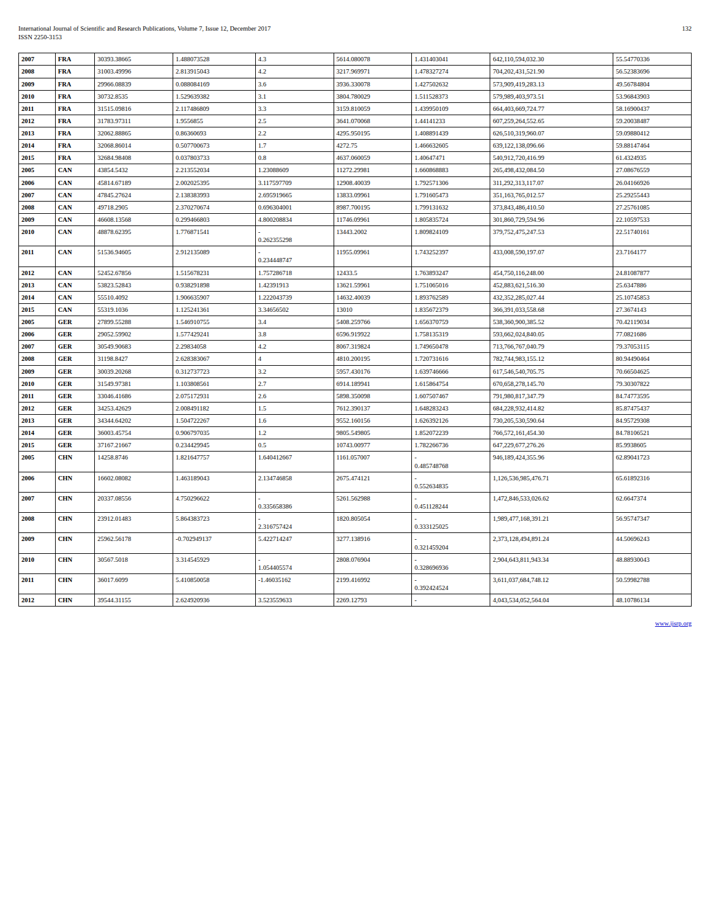132 International Journal of Scientific and Research Publications, Volume 7, Issue 12, December 2017 ISSN 2250-3153
| 2007 | FRA | 30393.38665 | 1.488073528 | 4.3 | 5614.080078 | 1.431403041 | 642,110,594,032.30 | 55.54770336 |
| 2008 | FRA | 31003.49996 | 2.813915043 | 4.2 | 3217.969971 | 1.478327274 | 704,202,431,521.90 | 56.52383696 |
| 2009 | FRA | 29966.08839 | 0.088084169 | 3.6 | 3936.330078 | 1.427502632 | 573,909,419,283.13 | 49.56784804 |
| 2010 | FRA | 30732.8535 | 1.529639382 | 3.1 | 3804.780029 | 1.511528373 | 579,989,403,973.51 | 53.96843903 |
| 2011 | FRA | 31515.09816 | 2.117486809 | 3.3 | 3159.810059 | 1.439950109 | 664,403,669,724.77 | 58.16900437 |
| 2012 | FRA | 31783.97311 | 1.9556855 | 2.5 | 3641.070068 | 1.44141233 | 607,259,264,552.65 | 59.20038487 |
| 2013 | FRA | 32062.88865 | 0.86360693 | 2.2 | 4295.950195 | 1.408891439 | 626,510,319,960.07 | 59.09880412 |
| 2014 | FRA | 32068.86014 | 0.507700673 | 1.7 | 4272.75 | 1.466632605 | 639,122,138,096.66 | 59.88147464 |
| 2015 | FRA | 32684.98408 | 0.037803733 | 0.8 | 4637.060059 | 1.40647471 | 540,912,720,416.99 | 61.4324935 |
| 2005 | CAN | 43854.5432 | 2.213552034 | 1.23088609 | 11272.29981 | 1.660868883 | 265,498,432,084.50 | 27.08676559 |
| 2006 | CAN | 45814.67189 | 2.002025395 | 3.117597709 | 12908.40039 | 1.792571306 | 311,292,313,117.07 | 26.04166926 |
| 2007 | CAN | 47845.27624 | 2.138383993 | 2.695919665 | 13833.09961 | 1.791605473 | 351,163,765,012.57 | 25.29255443 |
| 2008 | CAN | 49718.2905 | 2.370270674 | 0.696304001 | 8987.700195 | 1.799131632 | 373,843,486,410.50 | 27.25761085 |
| 2009 | CAN | 46608.13568 | 0.299466803 | 4.800208834 | 11746.09961 | 1.805835724 | 301,860,729,594.96 | 22.10597533 |
| 2010 | CAN | 48878.62395 | 1.776871541 | - 0.262355298 | 13443.2002 | 1.809824109 | 379,752,475,247.53 | 22.51740161 |
| 2011 | CAN | 51536.94605 | 2.912135089 | - 0.234448747 | 11955.09961 | 1.743252397 | 433,008,590,197.07 | 23.7164177 |
| 2012 | CAN | 52452.67856 | 1.515678231 | 1.757286718 | 12433.5 | 1.763893247 | 454,750,116,248.00 | 24.81087877 |
| 2013 | CAN | 53823.52843 | 0.938291898 | 1.42391913 | 13621.59961 | 1.751065016 | 452,883,621,516.30 | 25.6347886 |
| 2014 | CAN | 55510.4092 | 1.906635907 | 1.222043739 | 14632.40039 | 1.893762589 | 432,352,285,027.44 | 25.10745853 |
| 2015 | CAN | 55319.1036 | 1.125241361 | 3.34656502 | 13010 | 1.835672379 | 366,391,033,558.68 | 27.3674143 |
| 2005 | GER | 27899.55288 | 1.546910755 | 3.4 | 5408.259766 | 1.656370759 | 538,360,900,385.52 | 70.42119034 |
| 2006 | GER | 29052.59902 | 1.577429241 | 3.8 | 6596.919922 | 1.758135319 | 593,662,024,840.05 | 77.0821686 |
| 2007 | GER | 30549.90683 | 2.29834058 | 4.2 | 8067.319824 | 1.749650478 | 713,766,767,040.79 | 79.37053115 |
| 2008 | GER | 31198.8427 | 2.628383067 | 4 | 4810.200195 | 1.720731616 | 782,744,983,155.12 | 80.94490464 |
| 2009 | GER | 30039.20268 | 0.312737723 | 3.2 | 5957.430176 | 1.639746666 | 617,546,540,705.75 | 70.66504625 |
| 2010 | GER | 31549.97381 | 1.103808561 | 2.7 | 6914.189941 | 1.615864754 | 670,658,278,145.70 | 79.30307822 |
| 2011 | GER | 33046.41686 | 2.075172931 | 2.6 | 5898.350098 | 1.607507467 | 791,980,817,347.79 | 84.74773595 |
| 2012 | GER | 34253.42629 | 2.008491182 | 1.5 | 7612.390137 | 1.648283243 | 684,228,932,414.82 | 85.87475437 |
| 2013 | GER | 34344.64202 | 1.504722267 | 1.6 | 9552.160156 | 1.626392126 | 730,205,530,590.64 | 84.95729308 |
| 2014 | GER | 36003.45754 | 0.906797035 | 1.2 | 9805.549805 | 1.852072239 | 766,572,161,454.30 | 84.78106521 |
| 2015 | GER | 37167.21667 | 0.234429945 | 0.5 | 10743.00977 | 1.782266736 | 647,229,677,276.26 | 85.9938605 |
| 2005 | CHN | 14258.8746 | 1.821647757 | 1.640412667 | 1161.057007 | - 0.485748768 | 946,189,424,355.96 | 62.89041723 |
| 2006 | CHN | 16602.08082 | 1.463189043 | 2.134746858 | 2675.474121 | - 0.552634835 | 1,126,536,985,476.71 | 65.61892316 |
| 2007 | CHN | 20337.08556 | 4.750296622 | - 0.335658386 | 5261.562988 | - 0.451128244 | 1,472,846,533,026.62 | 62.6647374 |
| 2008 | CHN | 23912.01483 | 5.864383723 | - 2.316757424 | 1820.805054 | - 0.333125025 | 1,989,477,168,391.21 | 56.95747347 |
| 2009 | CHN | 25962.56178 | -0.702949137 | 5.422714247 | 3277.138916 | - 0.321459204 | 2,373,128,494,891.24 | 44.50696243 |
| 2010 | CHN | 30567.5018 | 3.314545929 | - 1.054405574 | 2808.076904 | - 0.328696936 | 2,904,643,811,943.34 | 48.88930043 |
| 2011 | CHN | 36017.6099 | 5.410850058 | -1.46035162 | 2199.416992 | - 0.392424524 | 3,611,037,684,748.12 | 50.59982788 |
| 2012 | CHN | 39544.31155 | 2.624920936 | 3.523559633 | 2269.12793 | - | 4,043,534,052,564.04 | 48.10786134 |
www.ijsrp.org